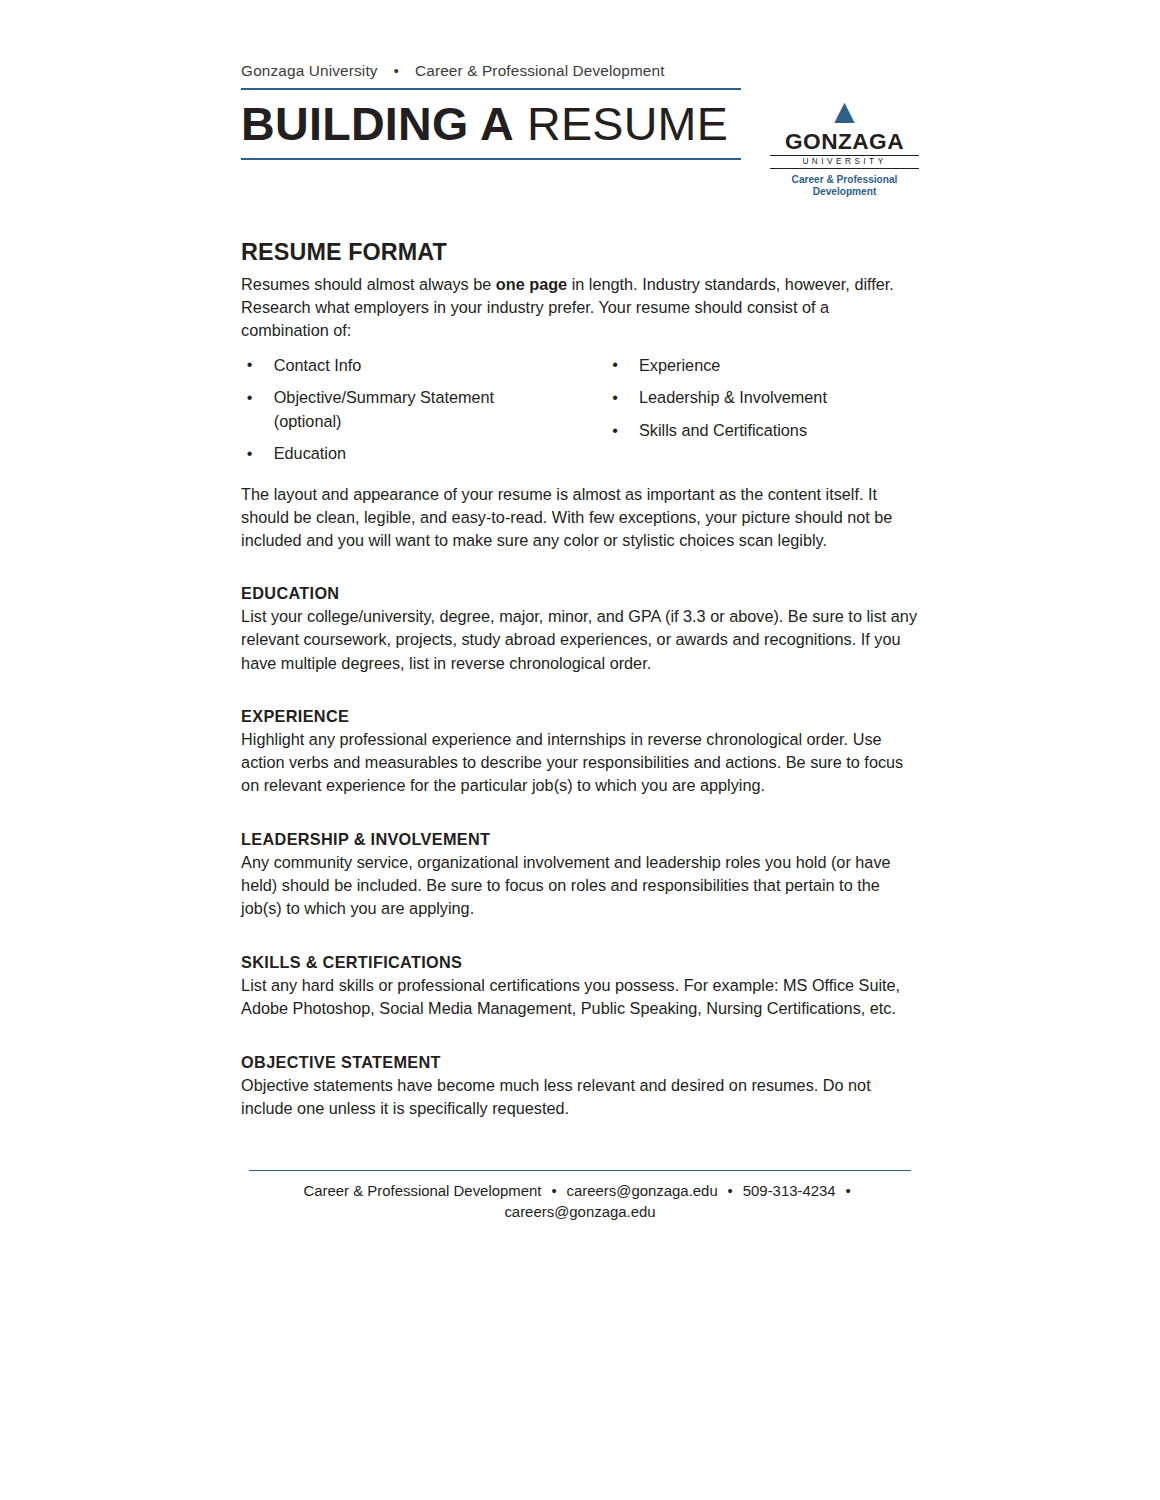Gonzaga University • Career & Professional Development
BUILDING A RESUME
▲ GONZAGA UNIVERSITY Career & Professional
Development
RESUME FORMAT
Resumes should almost always be one page in length. Industry standards, however, differ. Research what employers in your industry prefer. Your resume should consist of a combination of:
Contact Info
Objective/Summary Statement (optional)
Education
Experience
Leadership & Involvement
Skills and Certifications
The layout and appearance of your resume is almost as important as the content itself. It should be clean, legible, and easy-to-read. With few exceptions, your picture should not be included and you will want to make sure any color or stylistic choices scan legibly.
EDUCATION
List your college/university, degree, major, minor, and GPA (if 3.3 or above). Be sure to list any relevant coursework, projects, study abroad experiences, or awards and recognitions. If you have multiple degrees, list in reverse chronological order.
EXPERIENCE
Highlight any professional experience and internships in reverse chronological order. Use action verbs and measurables to describe your responsibilities and actions. Be sure to focus on relevant experience for the particular job(s) to which you are applying.
LEADERSHIP & INVOLVEMENT
Any community service, organizational involvement and leadership roles you hold (or have held) should be included. Be sure to focus on roles and responsibilities that pertain to the job(s) to which you are applying.
SKILLS & CERTIFICATIONS
List any hard skills or professional certifications you possess. For example: MS Office Suite, Adobe Photoshop, Social Media Management, Public Speaking, Nursing Certifications, etc.
OBJECTIVE STATEMENT
Objective statements have become much less relevant and desired on resumes. Do not include one unless it is specifically requested.
Career & Professional Development • careers@gonzaga.edu • 509-313-4234 • careers@gonzaga.edu